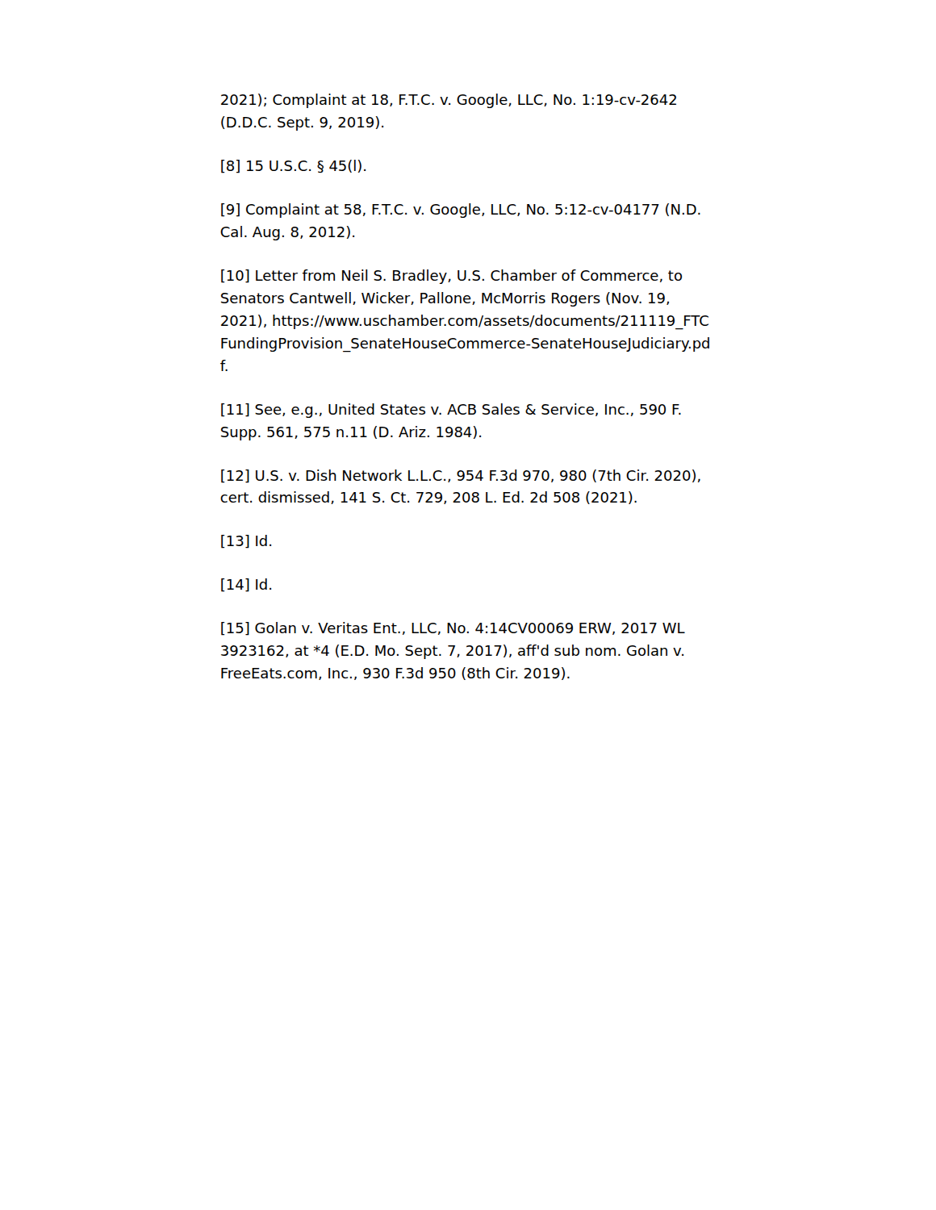2021); Complaint at 18, F.T.C. v. Google, LLC, No. 1:19-cv-2642 (D.D.C. Sept. 9, 2019).
[8] 15 U.S.C. § 45(l).
[9] Complaint at 58, F.T.C. v. Google, LLC, No. 5:12-cv-04177 (N.D. Cal. Aug. 8, 2012).
[10] Letter from Neil S. Bradley, U.S. Chamber of Commerce, to Senators Cantwell, Wicker, Pallone, McMorris Rogers (Nov. 19,
2021), https://www.uschamber.com/assets/documents/211119_FTCFundingProvision_SenateHouseCommerce-SenateHouseJudiciary.pdf.
[11] See, e.g., United States v. ACB Sales & Service, Inc., 590 F. Supp. 561, 575 n.11 (D. Ariz. 1984).
[12] U.S. v. Dish Network L.L.C., 954 F.3d 970, 980 (7th Cir. 2020), cert. dismissed, 141 S. Ct. 729, 208 L. Ed. 2d 508 (2021).
[13] Id.
[14] Id.
[15] Golan v. Veritas Ent., LLC, No. 4:14CV00069 ERW, 2017 WL 3923162, at *4 (E.D. Mo. Sept. 7, 2017), aff'd sub nom. Golan v. FreeEats.com, Inc., 930 F.3d 950 (8th Cir. 2019).